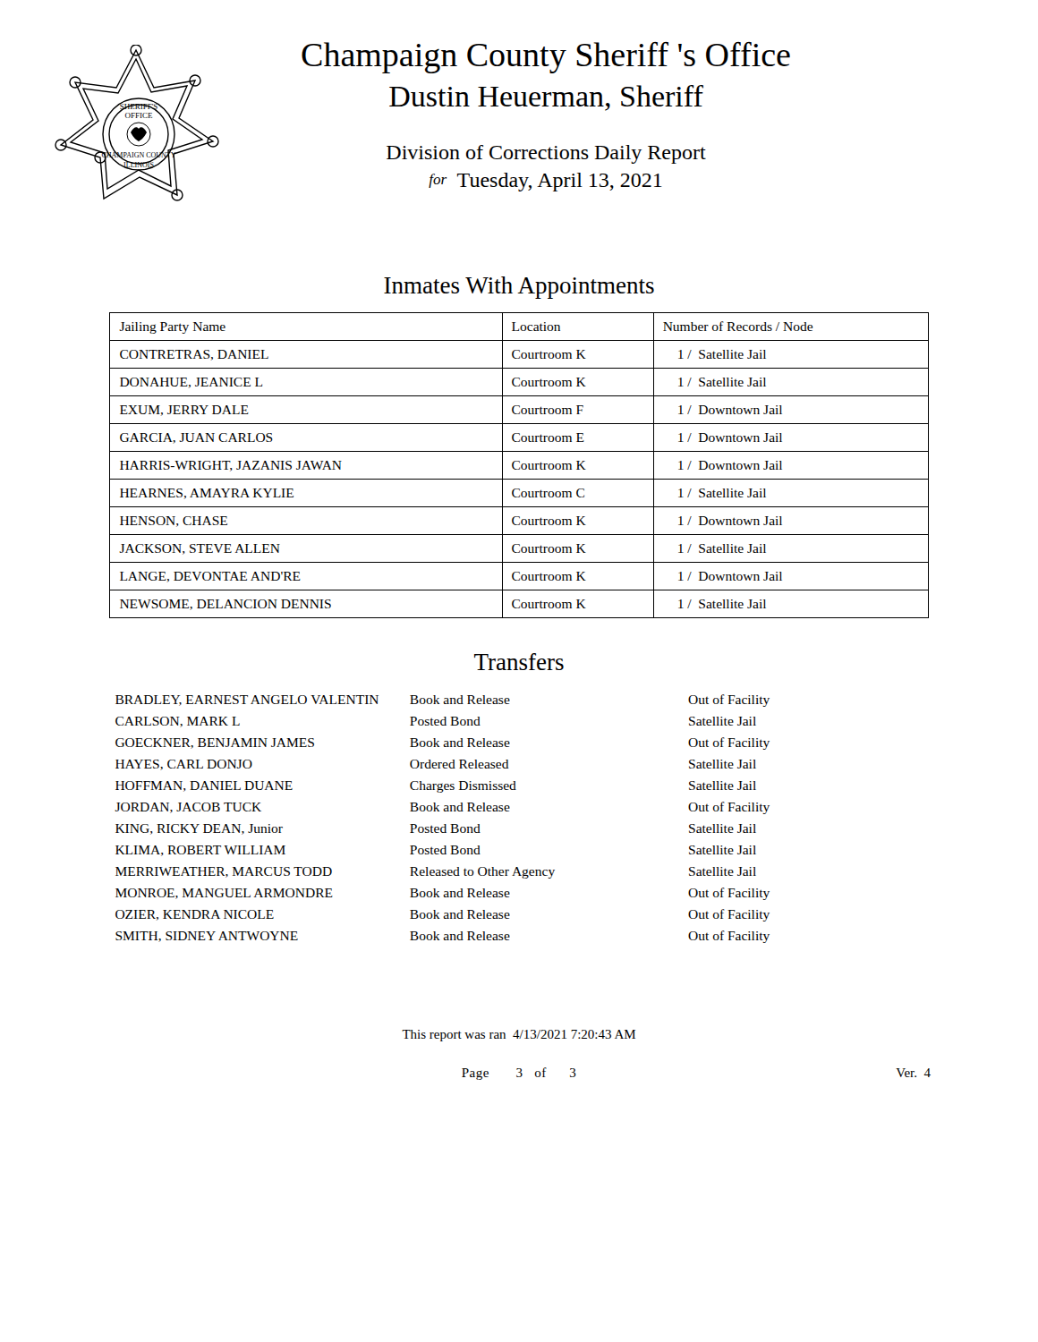SHERIFF'S OFFICE CHAMPAIGN COUNTY ILLINOIS
Champaign County Sheriff 's Office
Dustin Heuerman, Sheriff
Division of Corrections Daily Report
for Tuesday, April 13, 2021
Inmates With Appointments
| Jailing Party Name | Location | Number of Records / Node |
| --- | --- | --- |
| CONTRETRAS, DANIEL | Courtroom K | 1 / Satellite Jail |
| DONAHUE, JEANICE L | Courtroom K | 1 / Satellite Jail |
| EXUM, JERRY DALE | Courtroom F | 1 / Downtown Jail |
| GARCIA, JUAN CARLOS | Courtroom E | 1 / Downtown Jail |
| HARRIS-WRIGHT, JAZANIS JAWAN | Courtroom K | 1 / Downtown Jail |
| HEARNES, AMAYRA KYLIE | Courtroom C | 1 / Satellite Jail |
| HENSON, CHASE | Courtroom K | 1 / Downtown Jail |
| JACKSON, STEVE ALLEN | Courtroom K | 1 / Satellite Jail |
| LANGE, DEVONTAE AND'RE | Courtroom K | 1 / Downtown Jail |
| NEWSOME, DELANCION DENNIS | Courtroom K | 1 / Satellite Jail |
Transfers
| BRADLEY, EARNEST ANGELO VALENTIN | Book and Release | Out of Facility |
| CARLSON, MARK L | Posted Bond | Satellite Jail |
| GOECKNER, BENJAMIN JAMES | Book and Release | Out of Facility |
| HAYES, CARL DONJO | Ordered Released | Satellite Jail |
| HOFFMAN, DANIEL DUANE | Charges Dismissed | Satellite Jail |
| JORDAN, JACOB TUCK | Book and Release | Out of Facility |
| KING, RICKY DEAN, Junior | Posted Bond | Satellite Jail |
| KLIMA, ROBERT WILLIAM | Posted Bond | Satellite Jail |
| MERRIWEATHER, MARCUS TODD | Released to Other Agency | Satellite Jail |
| MONROE, MANGUEL ARMONDRE | Book and Release | Out of Facility |
| OZIER, KENDRA NICOLE | Book and Release | Out of Facility |
| SMITH, SIDNEY ANTWOYNE | Book and Release | Out of Facility |
This report was ran 4/13/2021 7:20:43 AM
Page 3 of 3 Ver. 4